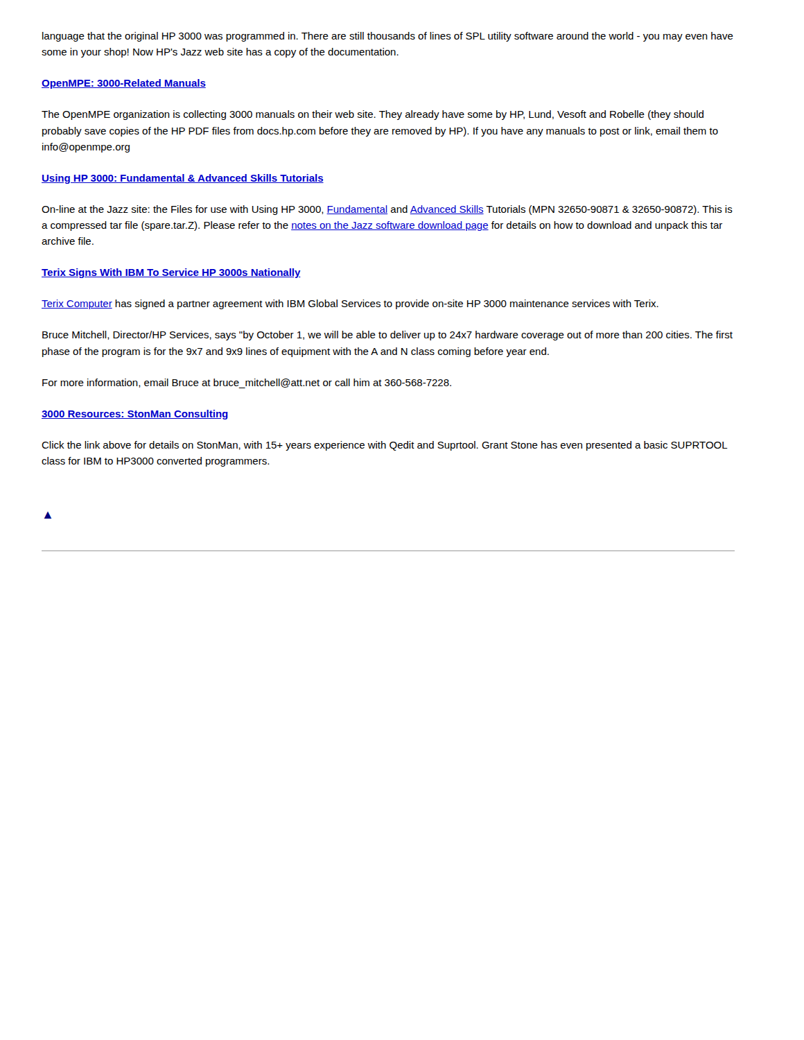language that the original HP 3000 was programmed in. There are still thousands of lines of SPL utility software around the world - you may even have some in your shop! Now HP's Jazz web site has a copy of the documentation.
OpenMPE: 3000-Related Manuals
The OpenMPE organization is collecting 3000 manuals on their web site. They already have some by HP, Lund, Vesoft and Robelle (they should probably save copies of the HP PDF files from docs.hp.com before they are removed by HP). If you have any manuals to post or link, email them to info@openmpe.org
Using HP 3000: Fundamental & Advanced Skills Tutorials
On-line at the Jazz site: the Files for use with Using HP 3000, Fundamental and Advanced Skills Tutorials (MPN 32650-90871 & 32650-90872). This is a compressed tar file (spare.tar.Z). Please refer to the notes on the Jazz software download page for details on how to download and unpack this tar archive file.
Terix Signs With IBM To Service HP 3000s Nationally
Terix Computer has signed a partner agreement with IBM Global Services to provide on-site HP 3000 maintenance services with Terix.
Bruce Mitchell, Director/HP Services, says "by October 1, we will be able to deliver up to 24x7 hardware coverage out of more than 200 cities. The first phase of the program is for the 9x7 and 9x9 lines of equipment with the A and N class coming before year end.
For more information, email Bruce at bruce_mitchell@att.net or call him at 360-568-7228.
3000 Resources: StonMan Consulting
Click the link above for details on StonMan, with 15+ years experience with Qedit and Suprtool. Grant Stone has even presented a basic SUPRTOOL class for IBM to HP3000 converted programmers.
▲